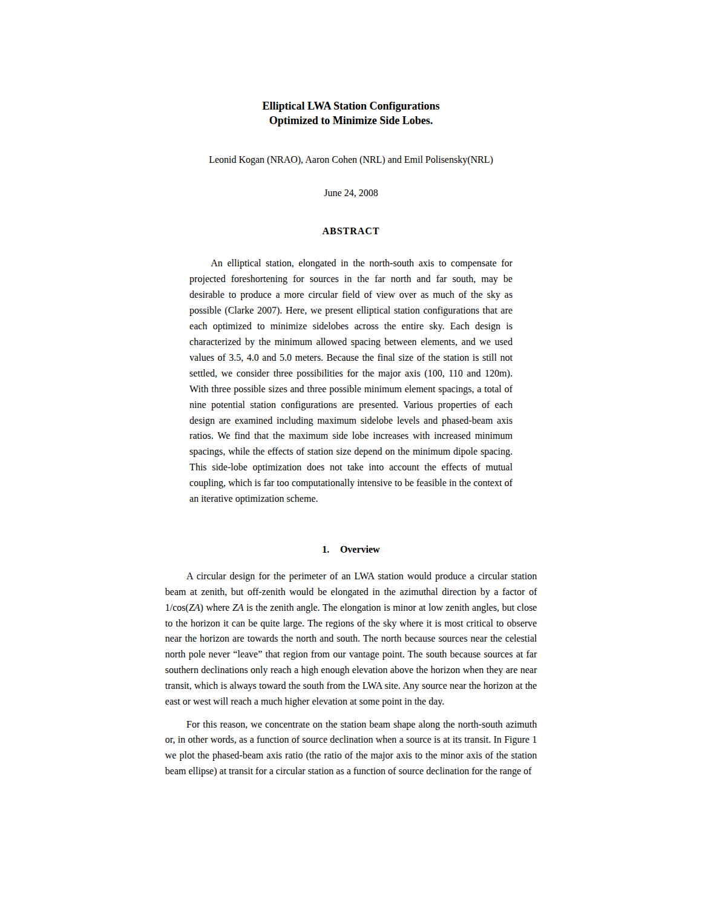Elliptical LWA Station Configurations
Optimized to Minimize Side Lobes.
Leonid Kogan (NRAO), Aaron Cohen (NRL) and Emil Polisensky(NRL)
June 24, 2008
ABSTRACT
An elliptical station, elongated in the north-south axis to compensate for projected foreshortening for sources in the far north and far south, may be desirable to produce a more circular field of view over as much of the sky as possible (Clarke 2007). Here, we present elliptical station configurations that are each optimized to minimize sidelobes across the entire sky. Each design is characterized by the minimum allowed spacing between elements, and we used values of 3.5, 4.0 and 5.0 meters. Because the final size of the station is still not settled, we consider three possibilities for the major axis (100, 110 and 120m). With three possible sizes and three possible minimum element spacings, a total of nine potential station configurations are presented. Various properties of each design are examined including maximum sidelobe levels and phased-beam axis ratios. We find that the maximum side lobe increases with increased minimum spacings, while the effects of station size depend on the minimum dipole spacing. This side-lobe optimization does not take into account the effects of mutual coupling, which is far too computationally intensive to be feasible in the context of an iterative optimization scheme.
1. Overview
A circular design for the perimeter of an LWA station would produce a circular station beam at zenith, but off-zenith would be elongated in the azimuthal direction by a factor of 1/cos(ZA) where ZA is the zenith angle. The elongation is minor at low zenith angles, but close to the horizon it can be quite large. The regions of the sky where it is most critical to observe near the horizon are towards the north and south. The north because sources near the celestial north pole never “leave” that region from our vantage point. The south because sources at far southern declinations only reach a high enough elevation above the horizon when they are near transit, which is always toward the south from the LWA site. Any source near the horizon at the east or west will reach a much higher elevation at some point in the day.
For this reason, we concentrate on the station beam shape along the north-south azimuth or, in other words, as a function of source declination when a source is at its transit. In Figure 1 we plot the phased-beam axis ratio (the ratio of the major axis to the minor axis of the station beam ellipse) at transit for a circular station as a function of source declination for the range of